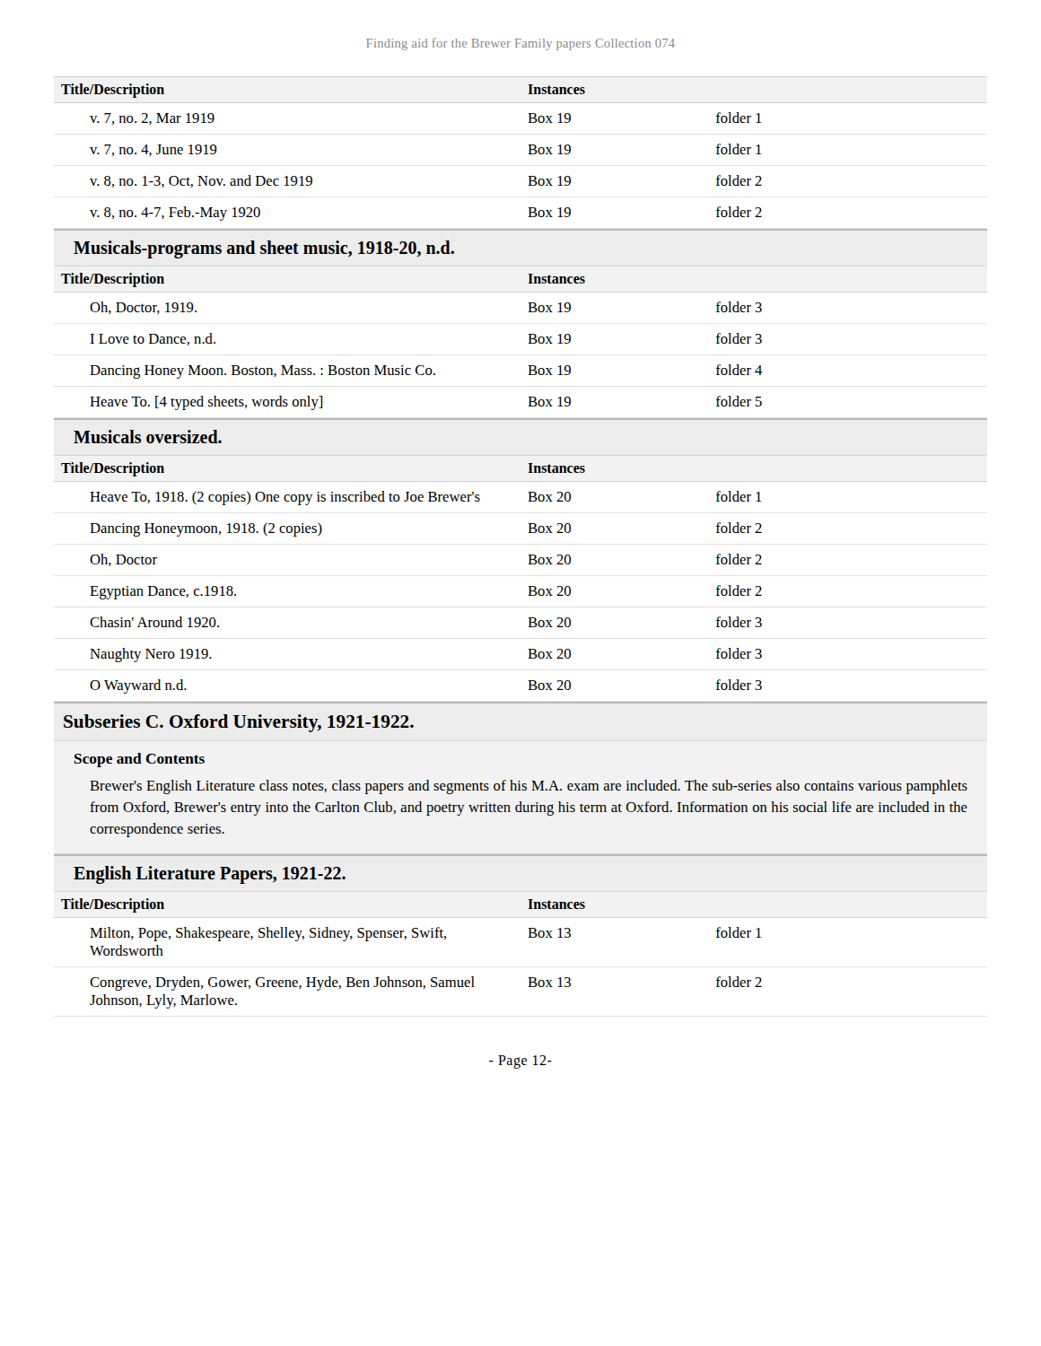Finding aid for the Brewer Family papers Collection 074
| Title/Description | Instances |
| v. 7, no. 2, Mar 1919 | Box 19 | folder 1 |
| v. 7, no. 4, June 1919 | Box 19 | folder 1 |
| v. 8, no. 1-3, Oct, Nov. and Dec 1919 | Box 19 | folder 2 |
| v. 8, no. 4-7, Feb.-May 1920 | Box 19 | folder 2 |
| Musicals-programs and sheet music, 1918-20, n.d. |
| Title/Description | Instances |
| Oh, Doctor, 1919. | Box 19 | folder 3 |
| I Love to Dance, n.d. | Box 19 | folder 3 |
| Dancing Honey Moon. Boston, Mass. : Boston Music Co. | Box 19 | folder 4 |
| Heave To. [4 typed sheets, words only] | Box 19 | folder 5 |
| Musicals oversized. |
| Title/Description | Instances |
| Heave To, 1918. (2 copies) One copy is inscribed to Joe Brewer's | Box 20 | folder 1 |
| Dancing Honeymoon, 1918. (2 copies) | Box 20 | folder 2 |
| Oh, Doctor | Box 20 | folder 2 |
| Egyptian Dance, c.1918. | Box 20 | folder 2 |
| Chasin' Around 1920. | Box 20 | folder 3 |
| Naughty Nero 1919. | Box 20 | folder 3 |
| O Wayward n.d. | Box 20 | folder 3 |
| Subseries C. Oxford University, 1921-1922. |
| Scope and Contents Brewer's English Literature class notes, class papers and segments of his M.A. exam are included. The sub-series also contains various pamphlets from Oxford, Brewer's entry into the Carlton Club, and poetry written during his term at Oxford. Information on his social life are included in the correspondence series. |
| English Literature Papers, 1921-22. |
| Title/Description | Instances |
| Milton, Pope, Shakespeare, Shelley, Sidney, Spenser, Swift, Wordsworth | Box 13 | folder 1 |
| Congreve, Dryden, Gower, Greene, Hyde, Ben Johnson, Samuel Johnson, Lyly, Marlowe. | Box 13 | folder 2 |
- Page 12-